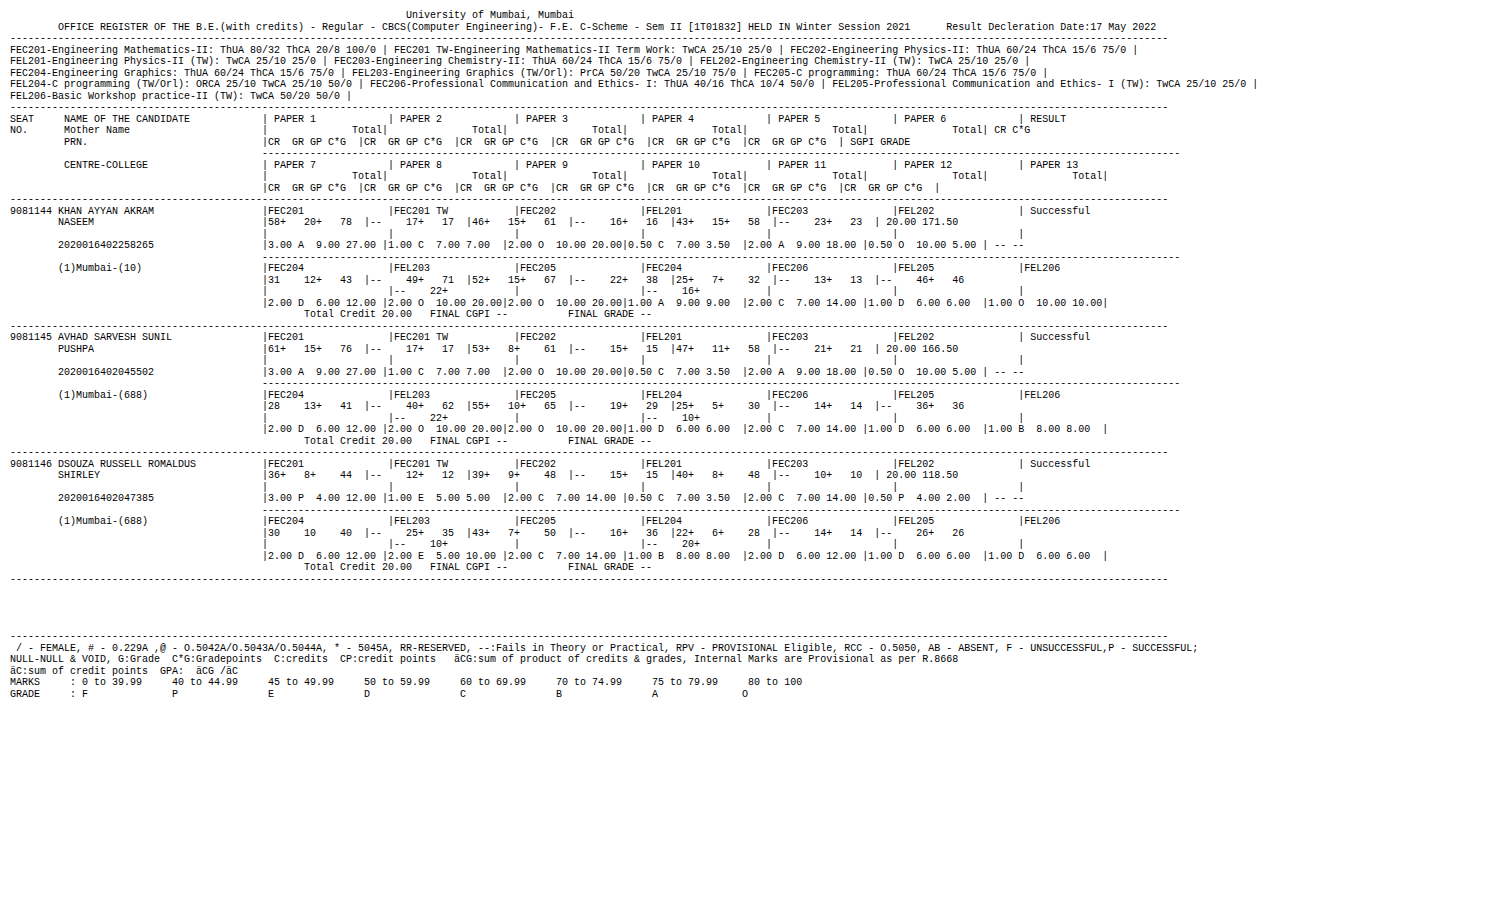University of Mumbai, Mumbai
        OFFICE REGISTER OF THE B.E.(with credits) - Regular - CBCS(Computer Engineering)- F.E. C-Scheme - Sem II [1T01832] HELD IN Winter Session 2021      Result Decleration Date:17 May 2022
-------------------------------------------------------------------------------------------------------------------------------------------------------------------------------------------------
FEC201-Engineering Mathematics-II: ThUA 80/32 ThCA 20/8 100/0 | FEC201 TW-Engineering Mathematics-II Term Work: TwCA 25/10 25/0 | FEC202-Engineering Physics-II: ThUA 60/24 ThCA 15/6 75/0 |
FEL201-Engineering Physics-II (TW): TwCA 25/10 25/0 | FEC203-Engineering Chemistry-II: ThUA 60/24 ThCA 15/6 75/0 | FEL202-Engineering Chemistry-II (TW): TwCA 25/10 25/0 |
FEC204-Engineering Graphics: ThUA 60/24 ThCA 15/6 75/0 | FEL203-Engineering Graphics (TW/Orl): PrCA 50/20 TwCA 25/10 75/0 | FEC205-C programming: ThUA 60/24 ThCA 15/6 75/0 |
FEL204-C programming (TW/Orl): ORCA 25/10 TwCA 25/10 50/0 | FEC206-Professional Communication and Ethics- I: ThUA 40/16 ThCA 10/4 50/0 | FEL205-Professional Communication and Ethics- I (TW): TwCA 25/10 25/0 |
FEL206-Basic Workshop practice-II (TW): TwCA 50/20 50/0 |
-------------------------------------------------------------------------------------------------------------------------------------------------------------------------------------------------
SEAT     NAME OF THE CANDIDATE            | PAPER 1            | PAPER 2            | PAPER 3            | PAPER 4            | PAPER 5            | PAPER 6            | RESULT
NO.      Mother Name                      |              Total|              Total|              Total|              Total|              Total|              Total| CR C*G
         PRN.                             |CR  GR GP C*G  |CR  GR GP C*G  |CR  GR GP C*G  |CR  GR GP C*G  |CR  GR GP C*G  |CR  GR GP C*G  | SGPI GRADE
                                          ---------------------------------------------------------------------------------------------------------------------------------------------------------
         CENTRE-COLLEGE                   | PAPER 7            | PAPER 8            | PAPER 9            | PAPER 10           | PAPER 11           | PAPER 12           | PAPER 13
                                          |              Total|              Total|              Total|              Total|              Total|              Total|              Total|
                                          |CR  GR GP C*G  |CR  GR GP C*G  |CR  GR GP C*G  |CR  GR GP C*G  |CR  GR GP C*G  |CR  GR GP C*G  |CR  GR GP C*G  |
-------------------------------------------------------------------------------------------------------------------------------------------------------------------------------------------------
9081144 KHAN AYYAN AKRAM                  |FEC201              |FEC201 TW           |FEC202              |FEL201              |FEC203              |FEL202              | Successful
        NASEEM                            |58+   20+   78  |--    17+   17  |46+   15+   61  |--    16+   16  |43+   15+   58  |--    23+   23  | 20.00 171.50
                                          |                    |                    |                    |                    |                    |                    |
        2020016402258265                  |3.00 A  9.00 27.00 |1.00 C  7.00 7.00  |2.00 O  10.00 20.00|0.50 C  7.00 3.50  |2.00 A  9.00 18.00 |0.50 O  10.00 5.00 | -- --
                                          ---------------------------------------------------------------------------------------------------------------------------------------------------------
        (1)Mumbai-(10)                    |FEC204              |FEL203              |FEC205              |FEC204              |FEC206              |FEL205              |FEL206
                                          |31    12+   43  |--    49+   71  |52+   15+   67  |--    22+   38  |25+   7+    32  |--    13+   13  |--    46+   46
                                          |                    |--    22+           |                    |--    16+           |                    |                    |
                                          |2.00 D  6.00 12.00 |2.00 O  10.00 20.00|2.00 O  10.00 20.00|1.00 A  9.00 9.00  |2.00 C  7.00 14.00 |1.00 D  6.00 6.00  |1.00 O  10.00 10.00|
                                                 Total Credit 20.00   FINAL CGPI --          FINAL GRADE --
-------------------------------------------------------------------------------------------------------------------------------------------------------------------------------------------------
9081145 AVHAD SARVESH SUNIL               |FEC201              |FEC201 TW           |FEC202              |FEL201              |FEC203              |FEL202              | Successful
        PUSHPA                            |61+   15+   76  |--    17+   17  |53+   8+    61  |--    15+   15  |47+   11+   58  |--    21+   21  | 20.00 166.50
                                          |                    |                    |                    |                    |                    |                    |
        2020016402045502                  |3.00 A  9.00 27.00 |1.00 C  7.00 7.00  |2.00 O  10.00 20.00|0.50 C  7.00 3.50  |2.00 A  9.00 18.00 |0.50 O  10.00 5.00 | -- --
                                          ---------------------------------------------------------------------------------------------------------------------------------------------------------
        (1)Mumbai-(688)                   |FEC204              |FEL203              |FEC205              |FEL204              |FEC206              |FEL205              |FEL206
                                          |28    13+   41  |--    40+   62  |55+   10+   65  |--    19+   29  |25+   5+    30  |--    14+   14  |--    36+   36
                                          |                    |--    22+           |                    |--    10+           |                    |                    |
                                          |2.00 D  6.00 12.00 |2.00 O  10.00 20.00|2.00 O  10.00 20.00|1.00 D  6.00 6.00  |2.00 C  7.00 14.00 |1.00 D  6.00 6.00  |1.00 B  8.00 8.00  |
                                                 Total Credit 20.00   FINAL CGPI --          FINAL GRADE --
-------------------------------------------------------------------------------------------------------------------------------------------------------------------------------------------------
9081146 DSOUZA RUSSELL ROMALDUS           |FEC201              |FEC201 TW           |FEC202              |FEL201              |FEC203              |FEL202              | Successful
        SHIRLEY                           |36+   8+    44  |--    12+   12  |39+   9+    48  |--    15+   15  |40+   8+    48  |--    10+   10  | 20.00 118.50
                                          |                    |                    |                    |                    |                    |                    |
        2020016402047385                  |3.00 P  4.00 12.00 |1.00 E  5.00 5.00  |2.00 C  7.00 14.00 |0.50 C  7.00 3.50  |2.00 C  7.00 14.00 |0.50 P  4.00 2.00  | -- --
                                          ---------------------------------------------------------------------------------------------------------------------------------------------------------
        (1)Mumbai-(688)                   |FEC204              |FEL203              |FEC205              |FEL204              |FEC206              |FEL205              |FEL206
                                          |30    10    40  |--    25+   35  |43+   7+    50  |--    16+   36  |22+   6+    28  |--    14+   14  |--    26+   26
                                          |                    |--    10+           |                    |--    20+           |                    |                    |
                                          |2.00 D  6.00 12.00 |2.00 E  5.00 10.00 |2.00 C  7.00 14.00 |1.00 B  8.00 8.00  |2.00 D  6.00 12.00 |1.00 D  6.00 6.00  |1.00 D  6.00 6.00  |
                                                 Total Credit 20.00   FINAL CGPI --          FINAL GRADE --
-------------------------------------------------------------------------------------------------------------------------------------------------------------------------------------------------




-------------------------------------------------------------------------------------------------------------------------------------------------------------------------------------------------
 / - FEMALE, # - 0.229A ,@ - O.5042A/O.5043A/O.5044A, * - 5045A, RR-RESERVED, --:Fails in Theory or Practical, RPV - PROVISIONAL Eligible, RCC - O.5050, AB - ABSENT, F - UNSUCCESSFUL,P - SUCCESSFUL;
NULL-NULL & VOID, G:Grade  C*G:Gradepoints  C:credits  CP:credit points   äCG:sum of product of credits & grades, Internal Marks are Provisional as per R.8668
äC:sum of credit points  GPA:  äCG /äC
MARKS     : 0 to 39.99     40 to 44.99     45 to 49.99     50 to 59.99     60 to 69.99     70 to 74.99     75 to 79.99     80 to 100
GRADE     : F              P               E               D               C               B               A              O